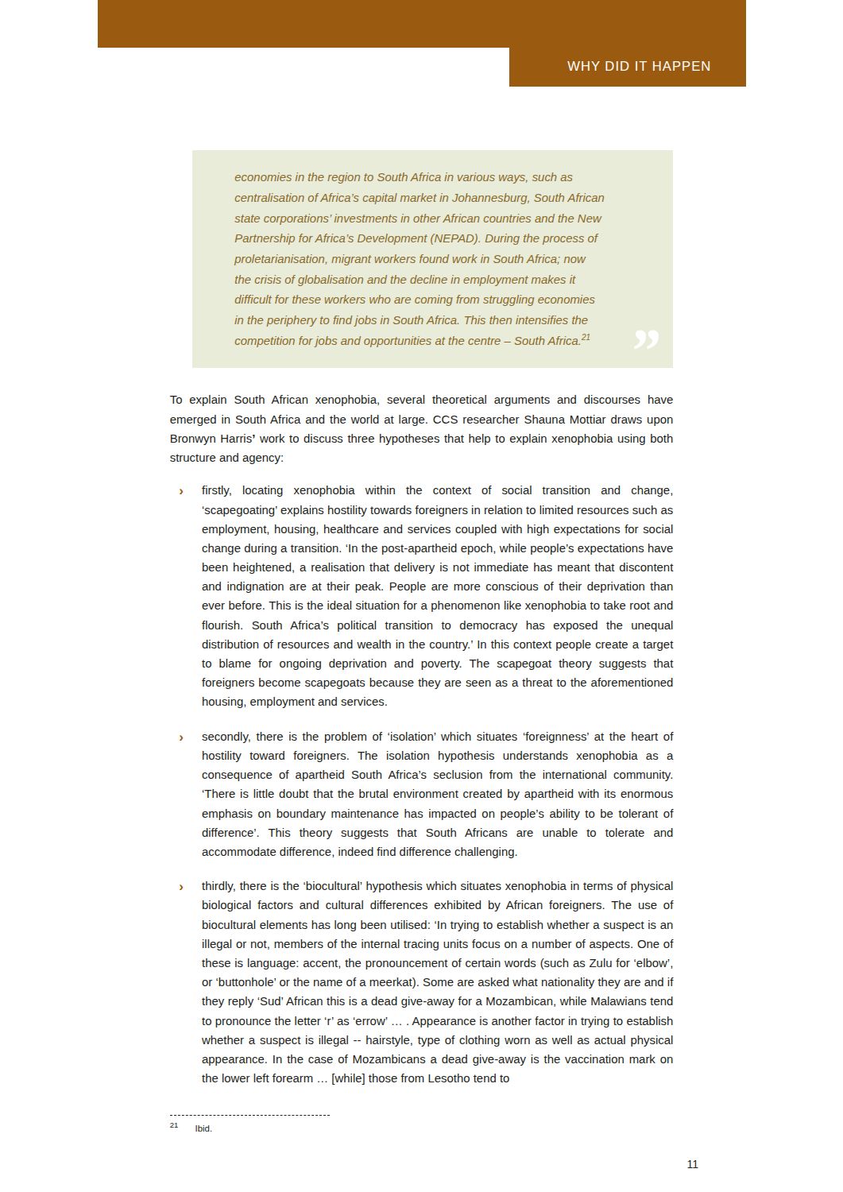Why did it happen
economies in the region to South Africa in various ways, such as centralisation of Africa’s capital market in Johannesburg, South African state corporations’ investments in other African countries and the New Partnership for Africa’s Development (NEPAD). During the process of proletarianisation, migrant workers found work in South Africa; now the crisis of globalisation and the decline in employment makes it difficult for these workers who are coming from struggling economies in the periphery to find jobs in South Africa. This then intensifies the competition for jobs and opportunities at the centre – South Africa.21
”
To explain South African xenophobia, several theoretical arguments and discourses have emerged in South Africa and the world at large. CCS researcher Shauna Mottiar draws upon Bronwyn Harris’ work to discuss three hypotheses that help to explain xenophobia using both structure and agency:
firstly, locating xenophobia within the context of social transition and change, ‘scapegoating’ explains hostility towards foreigners in relation to limited resources such as employment, housing, healthcare and services coupled with high expectations for social change during a transition. ‘In the post-apartheid epoch, while people’s expectations have been heightened, a realisation that delivery is not immediate has meant that discontent and indignation are at their peak. People are more conscious of their deprivation than ever before. This is the ideal situation for a phenomenon like xenophobia to take root and flourish. South Africa’s political transition to democracy has exposed the unequal distribution of resources and wealth in the country.’ In this context people create a target to blame for ongoing deprivation and poverty. The scapegoat theory suggests that foreigners become scapegoats because they are seen as a threat to the aforementioned housing, employment and services.
secondly, there is the problem of ‘isolation’ which situates ‘foreignness’ at the heart of hostility toward foreigners. The isolation hypothesis understands xenophobia as a consequence of apartheid South Africa’s seclusion from the international community. ‘There is little doubt that the brutal environment created by apartheid with its enormous emphasis on boundary maintenance has impacted on people’s ability to be tolerant of difference’. This theory suggests that South Africans are unable to tolerate and accommodate difference, indeed find difference challenging.
thirdly, there is the ‘biocultural’ hypothesis which situates xenophobia in terms of physical biological factors and cultural differences exhibited by African foreigners. The use of biocultural elements has long been utilised: ‘In trying to establish whether a suspect is an illegal or not, members of the internal tracing units focus on a number of aspects. One of these is language: accent, the pronouncement of certain words (such as Zulu for ‘elbow’, or ‘buttonhole’ or the name of a meerkat). Some are asked what nationality they are and if they reply ‘Sud’ African this is a dead give-away for a Mozambican, while Malawians tend to pronounce the letter ‘r’ as ‘errow’ … . Appearance is another factor in trying to establish whether a suspect is illegal -- hairstyle, type of clothing worn as well as actual physical appearance. In the case of Mozambicans a dead give-away is the vaccination mark on the lower left forearm … [while] those from Lesotho tend to
21Ibid.
11